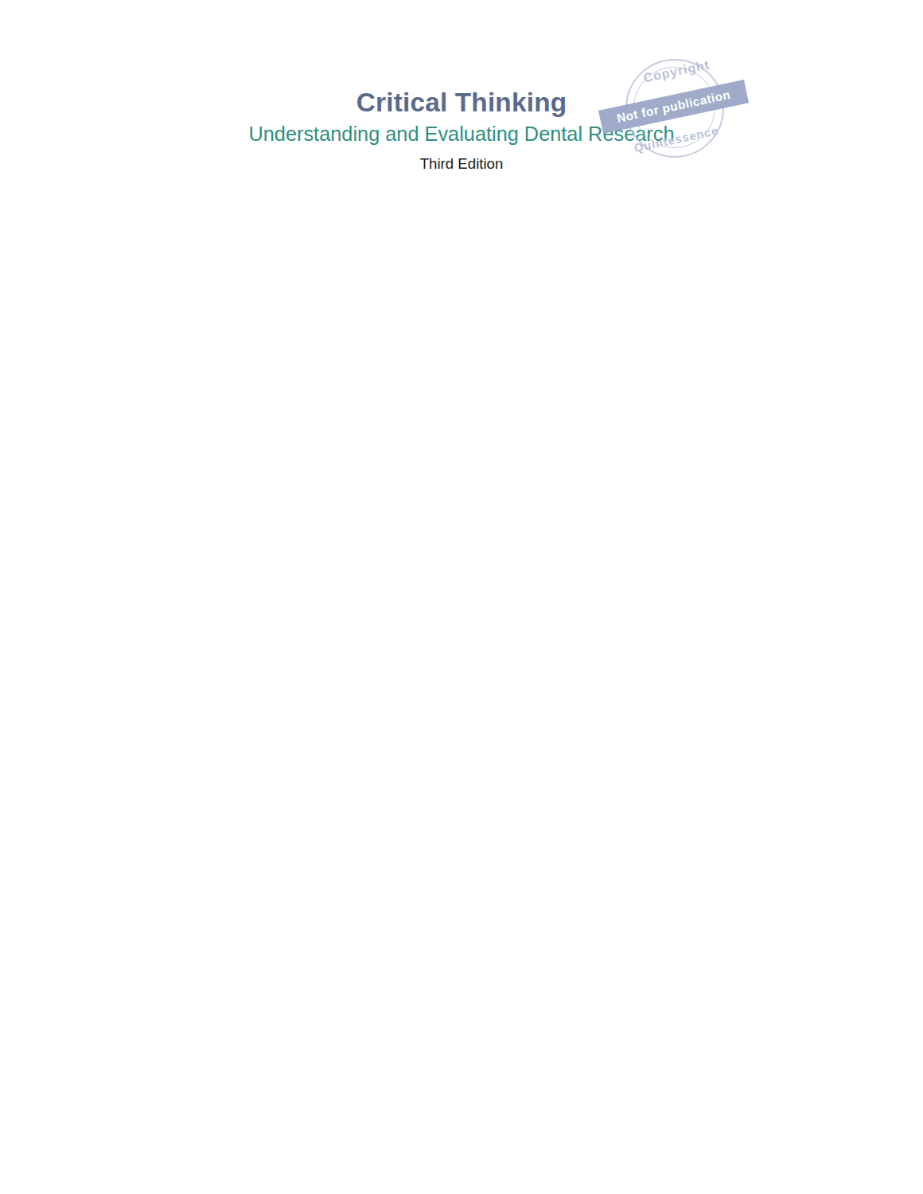Copyright
Quintessence
Not for publication
Critical Thinking
Understanding and Evaluating Dental Research
Third Edition